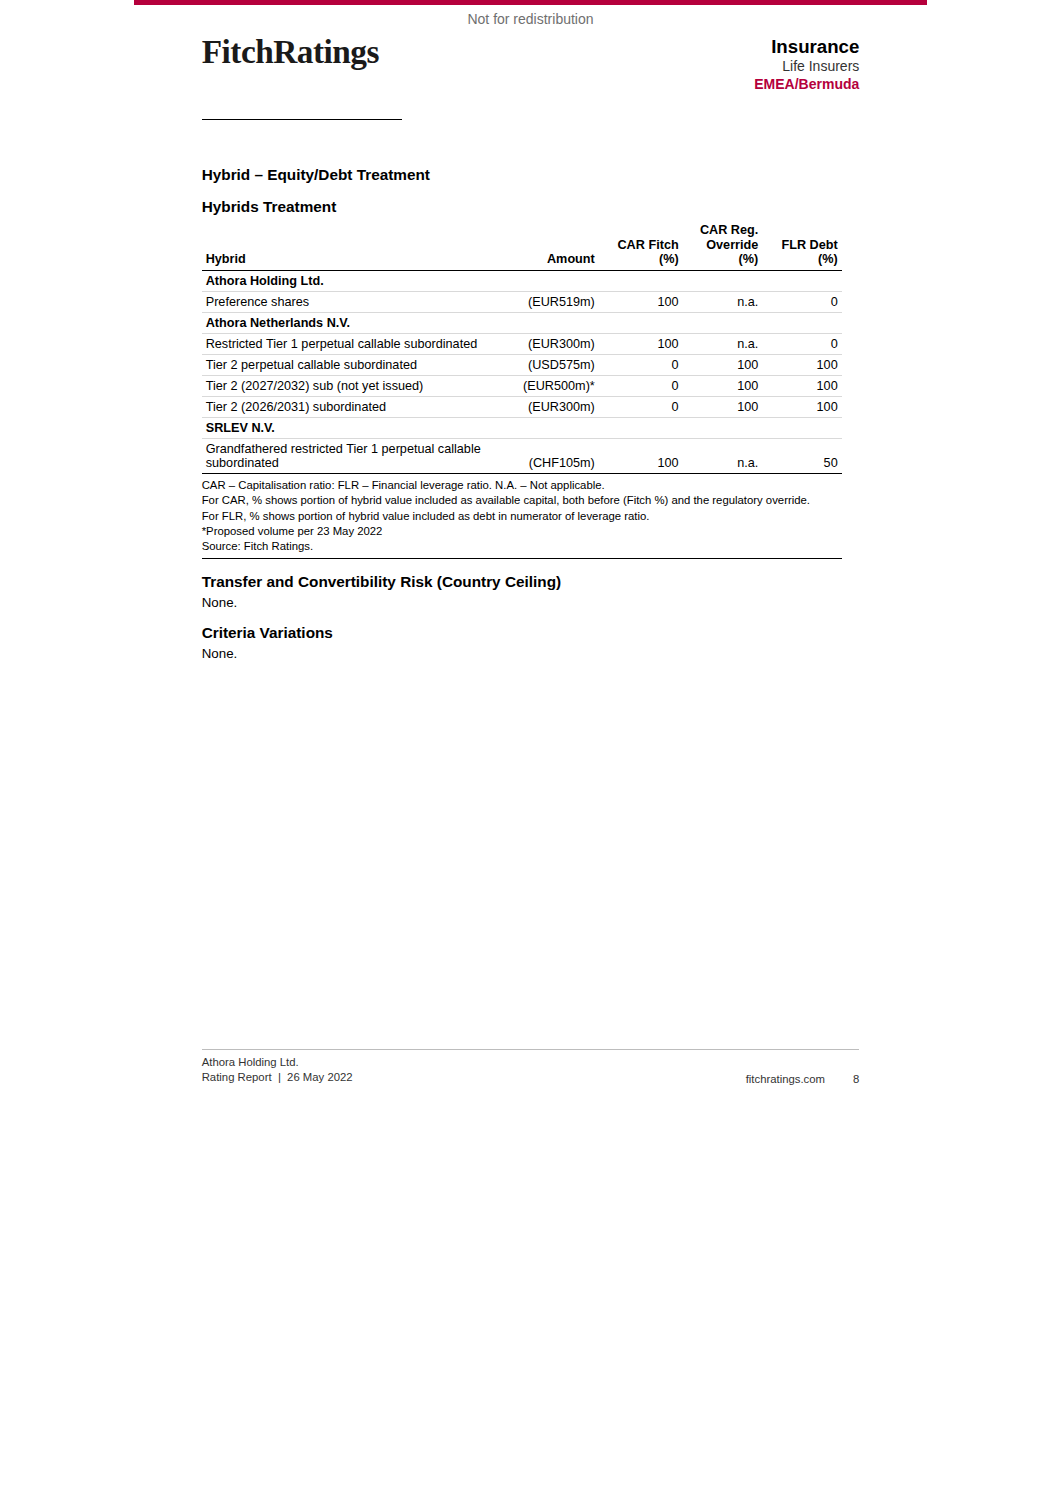Not for redistribution
FitchRatings
Insurance
Life Insurers
EMEA/Bermuda
Hybrid – Equity/Debt Treatment
Hybrids Treatment
| Hybrid | Amount | CAR Fitch (%) | CAR Reg. Override (%) | FLR Debt (%) |
| --- | --- | --- | --- | --- |
| Athora Holding Ltd. |
| Preference shares | (EUR519m) | 100 | n.a. | 0 |
| Athora Netherlands N.V. |
| Restricted Tier 1 perpetual callable subordinated | (EUR300m) | 100 | n.a. | 0 |
| Tier 2 perpetual callable subordinated | (USD575m) | 0 | 100 | 100 |
| Tier 2 (2027/2032) sub (not yet issued) | (EUR500m)* | 0 | 100 | 100 |
| Tier 2 (2026/2031) subordinated | (EUR300m) | 0 | 100 | 100 |
| SRLEV N.V. |
| Grandfathered restricted Tier 1 perpetual callable subordinated | (CHF105m) | 100 | n.a. | 50 |
CAR – Capitalisation ratio: FLR – Financial leverage ratio. N.A. – Not applicable.
For CAR, % shows portion of hybrid value included as available capital, both before (Fitch %) and the regulatory override.
For FLR, % shows portion of hybrid value included as debt in numerator of leverage ratio.
*Proposed volume per 23 May 2022
Source: Fitch Ratings.
Transfer and Convertibility Risk (Country Ceiling)
None.
Criteria Variations
None.
Athora Holding Ltd.
Rating Report | 26 May 2022
fitchratings.com 8